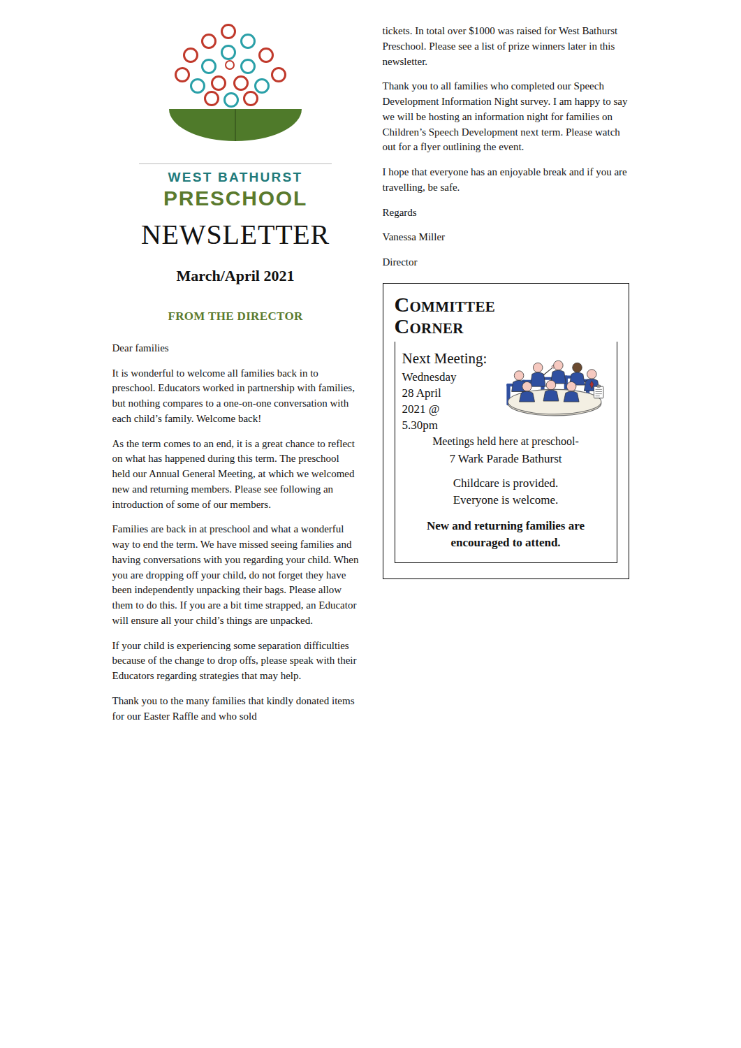WEST BATHURST PRESCHOOL
NEWSLETTER
March/April 2021
FROM THE DIRECTOR
Dear families
It is wonderful to welcome all families back in to preschool. Educators worked in partnership with families, but nothing compares to a one-on-one conversation with each child’s family. Welcome back!
As the term comes to an end, it is a great chance to reflect on what has happened during this term. The preschool held our Annual General Meeting, at which we welcomed new and returning members. Please see following an introduction of some of our members.
Families are back in at preschool and what a wonderful way to end the term. We have missed seeing families and having conversations with you regarding your child. When you are dropping off your child, do not forget they have been independently unpacking their bags. Please allow them to do this. If you are a bit time strapped, an Educator will ensure all your child’s things are unpacked.
If your child is experiencing some separation difficulties because of the change to drop offs, please speak with their Educators regarding strategies that may help.
Thank you to the many families that kindly donated items for our Easter Raffle and who sold
tickets. In total over $1000 was raised for West Bathurst Preschool. Please see a list of prize winners later in this newsletter.
Thank you to all families who completed our Speech Development Information Night survey. I am happy to say we will be hosting an information night for families on Children’s Speech Development next term. Please watch out for a flyer outlining the event.
I hope that everyone has an enjoyable break and if you are travelling, be safe.
Regards
Vanessa Miller
Director
Committee
Corner
Next Meeting: Wednesday
28 April
2021 @
5.30pm
Committee meeting illustration
Meetings held here at preschool-
7 Wark Parade Bathurst
Childcare is provided.
Everyone is welcome.
New and returning families are encouraged to attend.